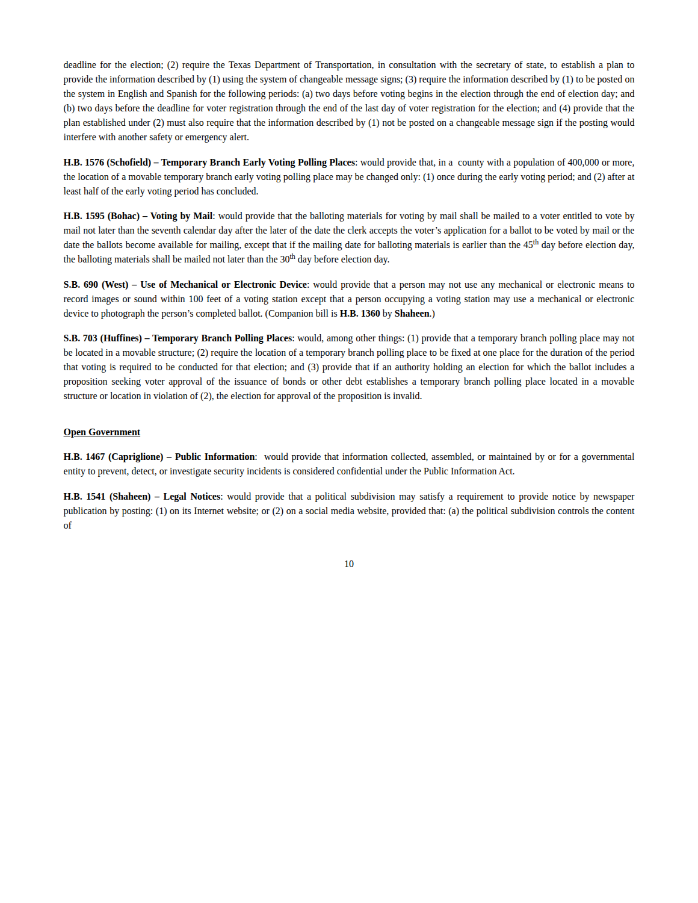deadline for the election; (2) require the Texas Department of Transportation, in consultation with the secretary of state, to establish a plan to provide the information described by (1) using the system of changeable message signs; (3) require the information described by (1) to be posted on the system in English and Spanish for the following periods: (a) two days before voting begins in the election through the end of election day; and (b) two days before the deadline for voter registration through the end of the last day of voter registration for the election; and (4) provide that the plan established under (2) must also require that the information described by (1) not be posted on a changeable message sign if the posting would interfere with another safety or emergency alert.
H.B. 1576 (Schofield) – Temporary Branch Early Voting Polling Places: would provide that, in a county with a population of 400,000 or more, the location of a movable temporary branch early voting polling place may be changed only: (1) once during the early voting period; and (2) after at least half of the early voting period has concluded.
H.B. 1595 (Bohac) – Voting by Mail: would provide that the balloting materials for voting by mail shall be mailed to a voter entitled to vote by mail not later than the seventh calendar day after the later of the date the clerk accepts the voter’s application for a ballot to be voted by mail or the date the ballots become available for mailing, except that if the mailing date for balloting materials is earlier than the 45th day before election day, the balloting materials shall be mailed not later than the 30th day before election day.
S.B. 690 (West) – Use of Mechanical or Electronic Device: would provide that a person may not use any mechanical or electronic means to record images or sound within 100 feet of a voting station except that a person occupying a voting station may use a mechanical or electronic device to photograph the person’s completed ballot. (Companion bill is H.B. 1360 by Shaheen.)
S.B. 703 (Huffines) – Temporary Branch Polling Places: would, among other things: (1) provide that a temporary branch polling place may not be located in a movable structure; (2) require the location of a temporary branch polling place to be fixed at one place for the duration of the period that voting is required to be conducted for that election; and (3) provide that if an authority holding an election for which the ballot includes a proposition seeking voter approval of the issuance of bonds or other debt establishes a temporary branch polling place located in a movable structure or location in violation of (2), the election for approval of the proposition is invalid.
Open Government
H.B. 1467 (Capriglione) – Public Information: would provide that information collected, assembled, or maintained by or for a governmental entity to prevent, detect, or investigate security incidents is considered confidential under the Public Information Act.
H.B. 1541 (Shaheen) – Legal Notices: would provide that a political subdivision may satisfy a requirement to provide notice by newspaper publication by posting: (1) on its Internet website; or (2) on a social media website, provided that: (a) the political subdivision controls the content of
10